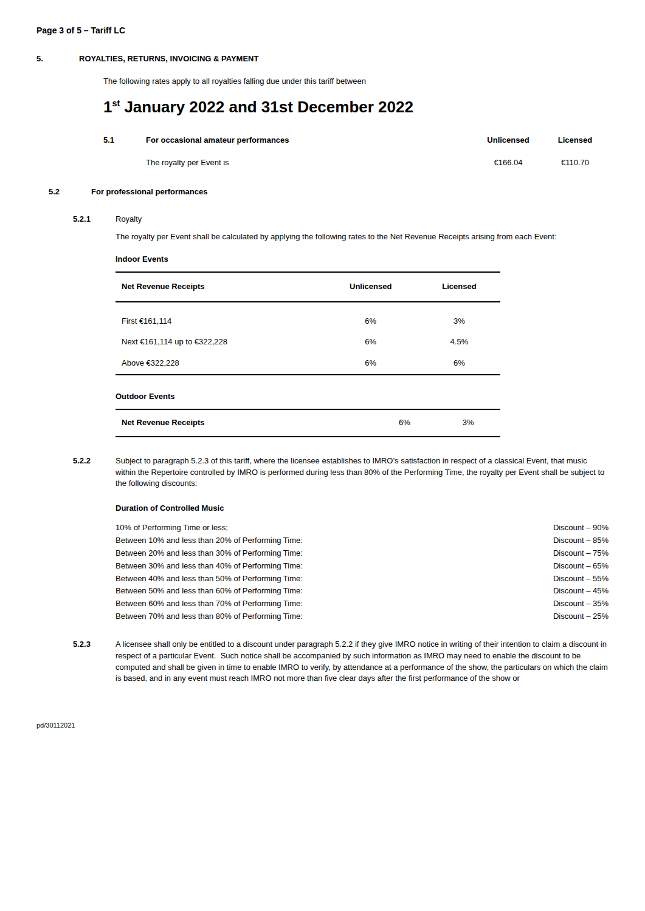Page 3 of 5 – Tariff LC
5. ROYALTIES, RETURNS, INVOICING & PAYMENT
The following rates apply to all royalties falling due under this tariff between
1st January 2022 and 31st December 2022
5.1 For occasional amateur performances Unlicensed Licensed
The royalty per Event is €166.04 €110.70
5.2 For professional performances
5.2.1 Royalty
The royalty per Event shall be calculated by applying the following rates to the Net Revenue Receipts arising from each Event:
Indoor Events
| Net Revenue Receipts | Unlicensed | Licensed |
| --- | --- | --- |
| First €161,114 | 6% | 3% |
| Next €161,114 up to €322,228 | 6% | 4.5% |
| Above €322,228 | 6% | 6% |
Outdoor Events
| Net Revenue Receipts | 6% | 3% |
5.2.2 Subject to paragraph 5.2.3 of this tariff, where the licensee establishes to IMRO’s satisfaction in respect of a classical Event, that music within the Repertoire controlled by IMRO is performed during less than 80% of the Performing Time, the royalty per Event shall be subject to the following discounts:
Duration of Controlled Music
| 10% of Performing Time or less; | Discount – 90% |
| Between 10% and less than 20% of Performing Time: | Discount – 85% |
| Between 20% and less than 30% of Performing Time: | Discount – 75% |
| Between 30% and less than 40% of Performing Time: | Discount – 65% |
| Between 40% and less than 50% of Performing Time: | Discount – 55% |
| Between 50% and less than 60% of Performing Time: | Discount – 45% |
| Between 60% and less than 70% of Performing Time: | Discount – 35% |
| Between 70% and less than 80% of Performing Time: | Discount – 25% |
5.2.3 A licensee shall only be entitled to a discount under paragraph 5.2.2 if they give IMRO notice in writing of their intention to claim a discount in respect of a particular Event. Such notice shall be accompanied by such information as IMRO may need to enable the discount to be computed and shall be given in time to enable IMRO to verify, by attendance at a performance of the show, the particulars on which the claim is based, and in any event must reach IMRO not more than five clear days after the first performance of the show or
pd/30112021